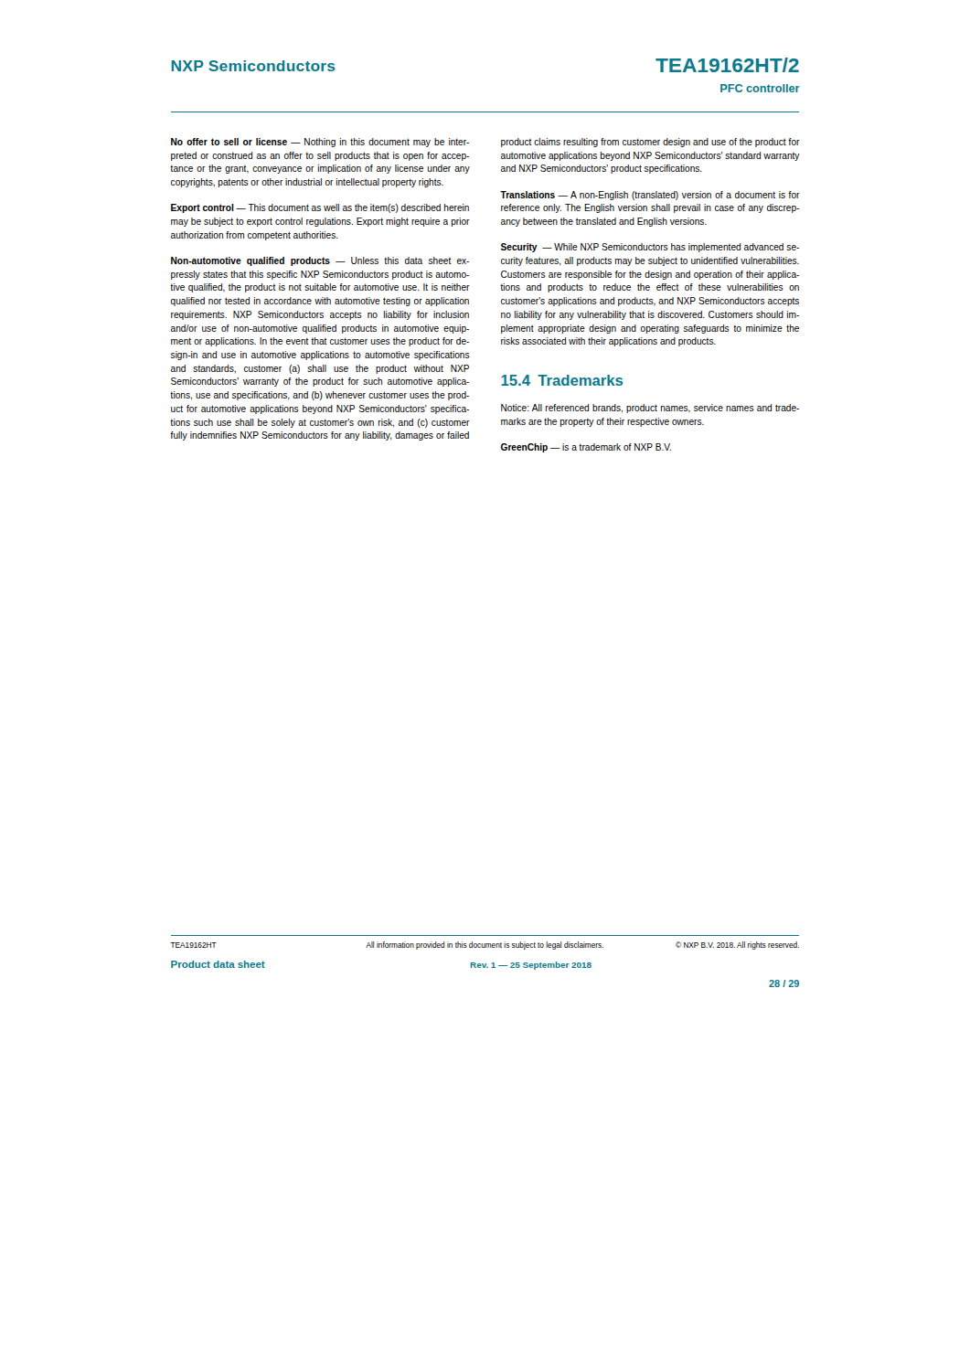NXP Semiconductors
TEA19162HT/2
PFC controller
No offer to sell or license — Nothing in this document may be interpreted or construed as an offer to sell products that is open for acceptance or the grant, conveyance or implication of any license under any copyrights, patents or other industrial or intellectual property rights.
Export control — This document as well as the item(s) described herein may be subject to export control regulations. Export might require a prior authorization from competent authorities.
Non-automotive qualified products — Unless this data sheet expressly states that this specific NXP Semiconductors product is automotive qualified, the product is not suitable for automotive use. It is neither qualified nor tested in accordance with automotive testing or application requirements. NXP Semiconductors accepts no liability for inclusion and/or use of non-automotive qualified products in automotive equipment or applications. In the event that customer uses the product for design-in and use in automotive applications to automotive specifications and standards, customer (a) shall use the product without NXP Semiconductors' warranty of the product for such automotive applications, use and specifications, and (b) whenever customer uses the product for automotive applications beyond NXP Semiconductors' specifications such use shall be solely at customer's own risk, and (c) customer fully indemnifies NXP Semiconductors for any liability, damages or failed product claims resulting from customer design and use of the product for automotive applications beyond NXP Semiconductors' standard warranty and NXP Semiconductors' product specifications.
Translations — A non-English (translated) version of a document is for reference only. The English version shall prevail in case of any discrepancy between the translated and English versions.
Security — While NXP Semiconductors has implemented advanced security features, all products may be subject to unidentified vulnerabilities. Customers are responsible for the design and operation of their applications and products to reduce the effect of these vulnerabilities on customer's applications and products, and NXP Semiconductors accepts no liability for any vulnerability that is discovered. Customers should implement appropriate design and operating safeguards to minimize the risks associated with their applications and products.
15.4 Trademarks
Notice: All referenced brands, product names, service names and trademarks are the property of their respective owners.
GreenChip — is a trademark of NXP B.V.
TEA19162HT
All information provided in this document is subject to legal disclaimers.
© NXP B.V. 2018. All rights reserved.
Product data sheet
Rev. 1 — 25 September 2018
28 / 29